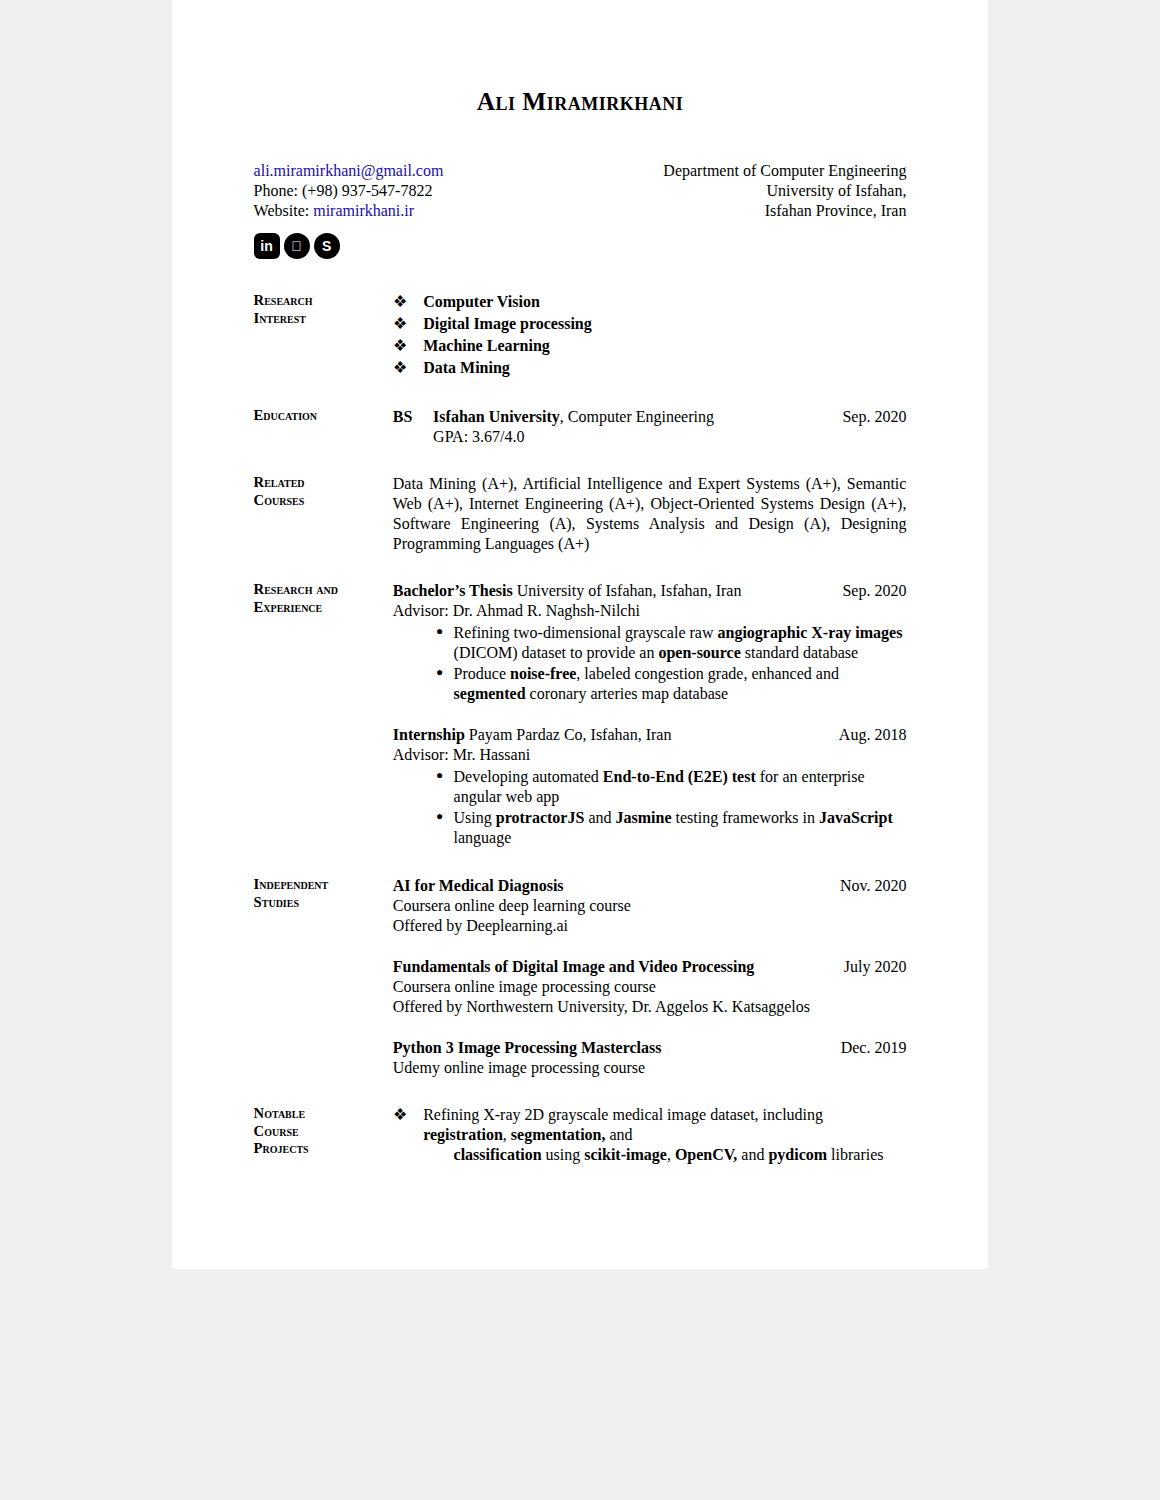Ali Miramirkhani
| ali.miramirkhani@gmail.com Phone: (+98) 937-547-7822 Website: miramirkhani.ir | Department of Computer Engineering University of Isfahan, Isfahan Province, Iran |
inS
| Research Interest | Computer Vision Digital Image processing Machine Learning Data Mining |
| Education | / BS Isfahan University , Computer Engineering / Sep. 2020 / GPA: 3.67/4.0 |
| Related Courses | Data Mining (A+), Artificial Intelligence and Expert Systems (A+), Semantic Web (A+), Internet Engineering (A+), Object-Oriented Systems Design (A+), Software Engineering (A), Systems Analysis and Design (A), Designing Programming Languages (A+) |
| Research and Experience | / Bachelor’s Thesis University of Isfahan, Isfahan, Iran / Sep. 2020 / Advisor: Dr. Ahmad R. Naghsh-Nilchi Refining two-dimensional grayscale raw angiographic X-ray images (DICOM) dataset to provide an open-source standard database Produce noise-free , labeled congestion grade, enhanced and segmented coronary arteries map database / Internship Payam Pardaz Co, Isfahan, Iran / Aug. 2018 / Advisor: Mr. Hassani Developing automated End-to-End (E2E) test for an enterprise angular web app Using protractorJS and Jasmine testing frameworks in JavaScript language |
| Independent Studies | / AI for Medical Diagnosis / Nov. 2020 / Coursera online deep learning course Offered by Deeplearning.ai / Fundamentals of Digital Image and Video Processing / July 2020 / Coursera online image processing course Offered by Northwestern University, Dr. Aggelos K. Katsaggelos / Python 3 Image Processing Masterclass / Dec. 2019 / Udemy online image processing course |
| Notable Course Projects | Refining X-ray 2D grayscale medical image dataset, including registration , segmentation, and classification using scikit-image , OpenCV, and pydicom libraries |